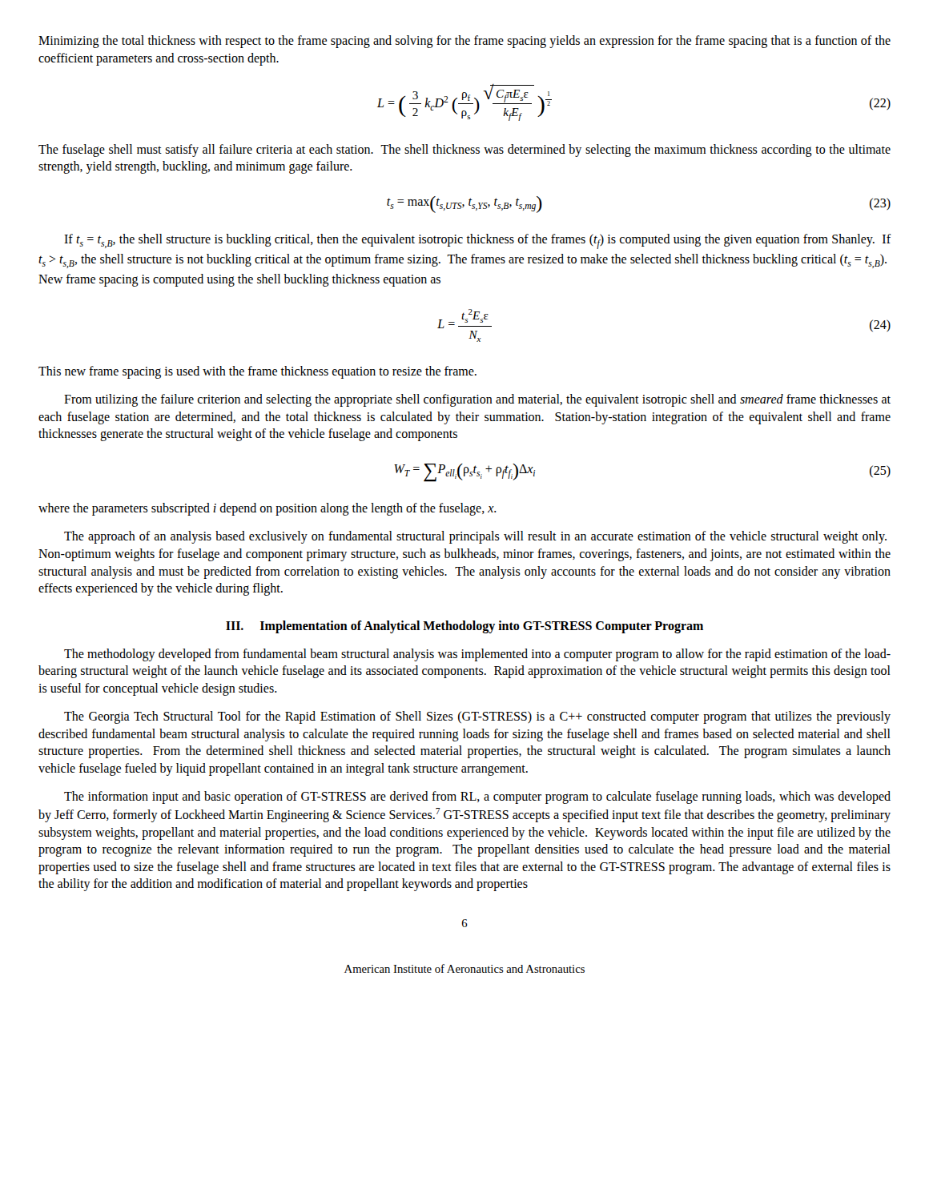Minimizing the total thickness with respect to the frame spacing and solving for the frame spacing yields an expression for the frame spacing that is a function of the coefficient parameters and cross-section depth.
L = ( 32 kc D2 (ρf ρs) CfπEsε kf Ef )12 (22)
The fuselage shell must satisfy all failure criteria at each station. The shell thickness was determined by selecting the maximum thickness according to the ultimate strength, yield strength, buckling, and minimum gage failure.
ts = max(ts,UTS, ts,YS, ts,B, ts,mg) (23)
If ts = ts,B, the shell structure is buckling critical, then the equivalent isotropic thickness of the frames (tf) is computed using the given equation from Shanley. If ts > ts,B, the shell structure is not buckling critical at the optimum frame sizing. The frames are resized to make the selected shell thickness buckling critical (ts = ts,B). New frame spacing is computed using the shell buckling thickness equation as
L = ts2Esε Nx (24)
This new frame spacing is used with the frame thickness equation to resize the frame.
From utilizing the failure criterion and selecting the appropriate shell configuration and material, the equivalent isotropic shell and smeared frame thicknesses at each fuselage station are determined, and the total thickness is calculated by their summation. Station-by-station integration of the equivalent shell and frame thicknesses generate the structural weight of the vehicle fuselage and components
WT = ∑Pelli(ρstsi + ρftfi) Δxi (25)
where the parameters subscripted i depend on position along the length of the fuselage, x.
The approach of an analysis based exclusively on fundamental structural principals will result in an accurate estimation of the vehicle structural weight only. Non-optimum weights for fuselage and component primary structure, such as bulkheads, minor frames, coverings, fasteners, and joints, are not estimated within the structural analysis and must be predicted from correlation to existing vehicles. The analysis only accounts for the external loads and do not consider any vibration effects experienced by the vehicle during flight.
III. Implementation of Analytical Methodology into GT-STRESS Computer Program
The methodology developed from fundamental beam structural analysis was implemented into a computer program to allow for the rapid estimation of the load-bearing structural weight of the launch vehicle fuselage and its associated components. Rapid approximation of the vehicle structural weight permits this design tool is useful for conceptual vehicle design studies.
The Georgia Tech Structural Tool for the Rapid Estimation of Shell Sizes (GT-STRESS) is a C++ constructed computer program that utilizes the previously described fundamental beam structural analysis to calculate the required running loads for sizing the fuselage shell and frames based on selected material and shell structure properties. From the determined shell thickness and selected material properties, the structural weight is calculated. The program simulates a launch vehicle fuselage fueled by liquid propellant contained in an integral tank structure arrangement.
The information input and basic operation of GT-STRESS are derived from RL, a computer program to calculate fuselage running loads, which was developed by Jeff Cerro, formerly of Lockheed Martin Engineering & Science Services.7 GT-STRESS accepts a specified input text file that describes the geometry, preliminary subsystem weights, propellant and material properties, and the load conditions experienced by the vehicle. Keywords located within the input file are utilized by the program to recognize the relevant information required to run the program. The propellant densities used to calculate the head pressure load and the material properties used to size the fuselage shell and frame structures are located in text files that are external to the GT-STRESS program. The advantage of external files is the ability for the addition and modification of material and propellant keywords and properties
6
American Institute of Aeronautics and Astronautics